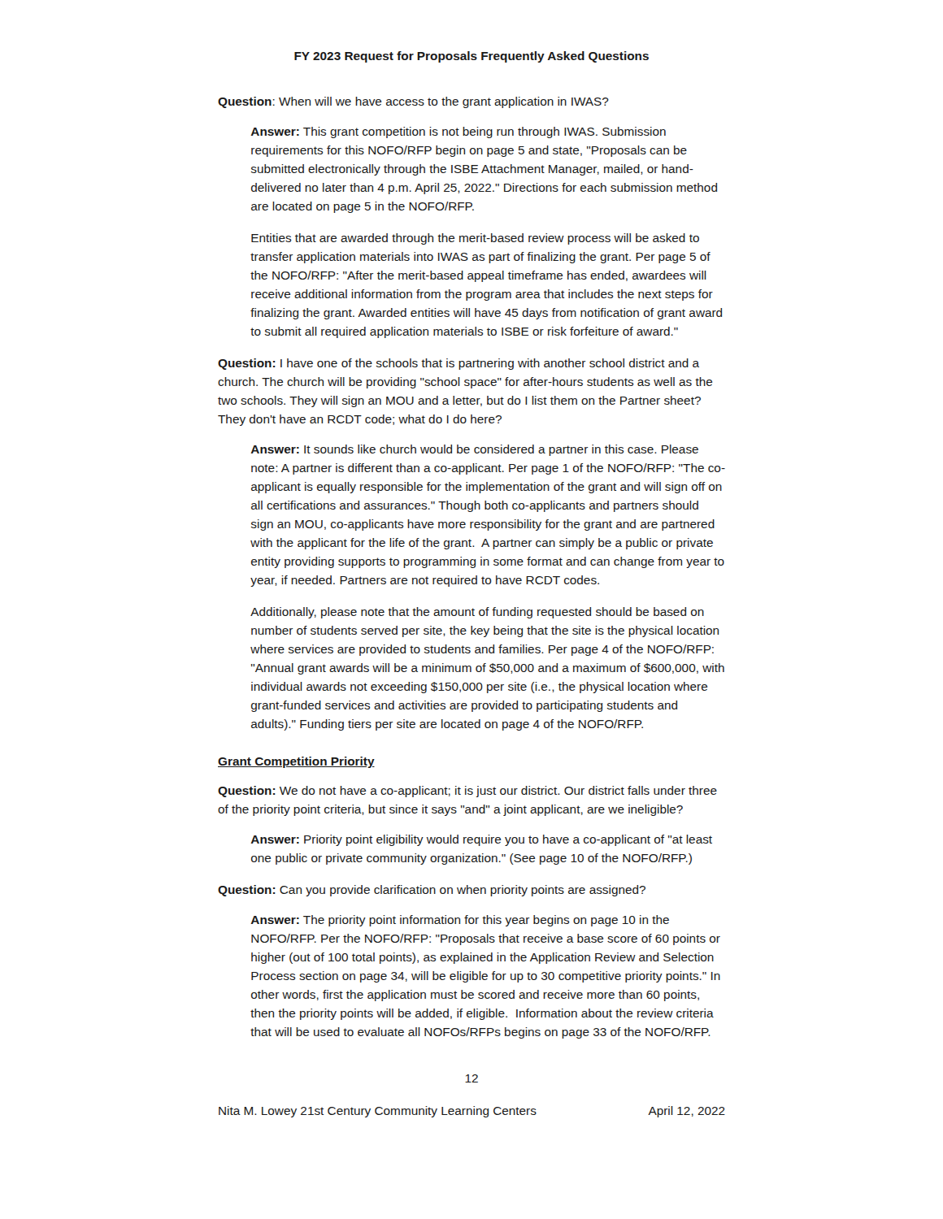FY 2023 Request for Proposals Frequently Asked Questions
Question: When will we have access to the grant application in IWAS?
Answer: This grant competition is not being run through IWAS. Submission requirements for this NOFO/RFP begin on page 5 and state, "Proposals can be submitted electronically through the ISBE Attachment Manager, mailed, or hand-delivered no later than 4 p.m. April 25, 2022." Directions for each submission method are located on page 5 in the NOFO/RFP.
Entities that are awarded through the merit-based review process will be asked to transfer application materials into IWAS as part of finalizing the grant. Per page 5 of the NOFO/RFP: "After the merit-based appeal timeframe has ended, awardees will receive additional information from the program area that includes the next steps for finalizing the grant. Awarded entities will have 45 days from notification of grant award to submit all required application materials to ISBE or risk forfeiture of award."
Question: I have one of the schools that is partnering with another school district and a church. The church will be providing "school space" for after-hours students as well as the two schools. They will sign an MOU and a letter, but do I list them on the Partner sheet? They don't have an RCDT code; what do I do here?
Answer: It sounds like church would be considered a partner in this case. Please note: A partner is different than a co-applicant. Per page 1 of the NOFO/RFP: "The co-applicant is equally responsible for the implementation of the grant and will sign off on all certifications and assurances." Though both co-applicants and partners should sign an MOU, co-applicants have more responsibility for the grant and are partnered with the applicant for the life of the grant. A partner can simply be a public or private entity providing supports to programming in some format and can change from year to year, if needed. Partners are not required to have RCDT codes.
Additionally, please note that the amount of funding requested should be based on number of students served per site, the key being that the site is the physical location where services are provided to students and families. Per page 4 of the NOFO/RFP: "Annual grant awards will be a minimum of $50,000 and a maximum of $600,000, with individual awards not exceeding $150,000 per site (i.e., the physical location where grant-funded services and activities are provided to participating students and adults)." Funding tiers per site are located on page 4 of the NOFO/RFP.
Grant Competition Priority
Question: We do not have a co-applicant; it is just our district. Our district falls under three of the priority point criteria, but since it says "and" a joint applicant, are we ineligible?
Answer: Priority point eligibility would require you to have a co-applicant of "at least one public or private community organization." (See page 10 of the NOFO/RFP.)
Question: Can you provide clarification on when priority points are assigned?
Answer: The priority point information for this year begins on page 10 in the NOFO/RFP. Per the NOFO/RFP: "Proposals that receive a base score of 60 points or higher (out of 100 total points), as explained in the Application Review and Selection Process section on page 34, will be eligible for up to 30 competitive priority points." In other words, first the application must be scored and receive more than 60 points, then the priority points will be added, if eligible. Information about the review criteria that will be used to evaluate all NOFOs/RFPs begins on page 33 of the NOFO/RFP.
12
Nita M. Lowey 21st Century Community Learning Centers
April 12, 2022